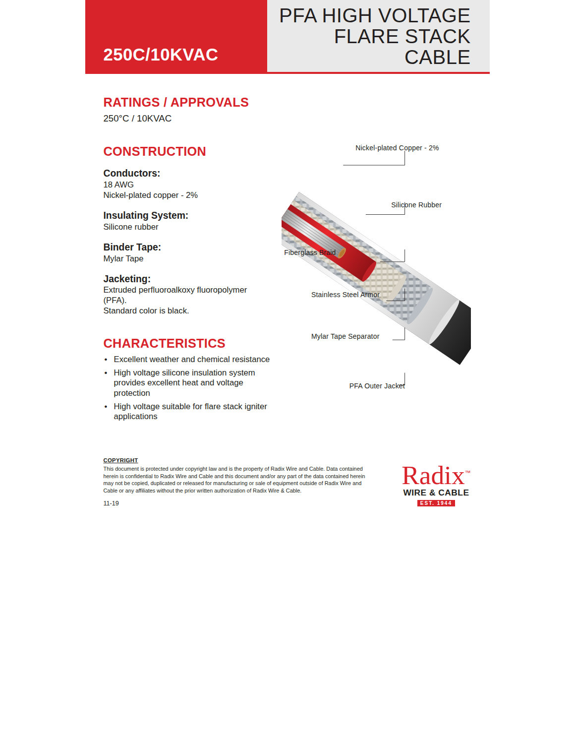250C/10KVAC
PFA HIGH VOLTAGE
FLARE STACK CABLE
RATINGS / APPROVALS
250°C / 10KVAC
CONSTRUCTION
Conductors:
18 AWG
Nickel-plated copper - 2%
Insulating System:
Silicone rubber
Binder Tape:
Mylar Tape
Jacketing:
Extruded perfluoroalkoxy fluoropolymer (PFA).
Standard color is black.
CHARACTERISTICS
Excellent weather and chemical resistance
High voltage silicone insulation system provides excellent heat and voltage protection
High voltage suitable for flare stack igniter applications
Nickel-plated Copper - 2%
Silicone Rubber
Fiberglass Braid
Stainless Steel Armor
Mylar Tape Separator
PFA Outer Jacket
COPYRIGHT
This document is protected under copyright law and is the property of Radix Wire and Cable. Data contained herein is confidential to Radix Wire and Cable and this document and/or any part of the data contained herein may not be copied, duplicated or released for manufacturing or sale of equipment outside of Radix Wire and Cable or any affiliates without the prior written authorization of Radix Wire & Cable.
11-19
Radix™
WIRE & CABLE
EST. 1944